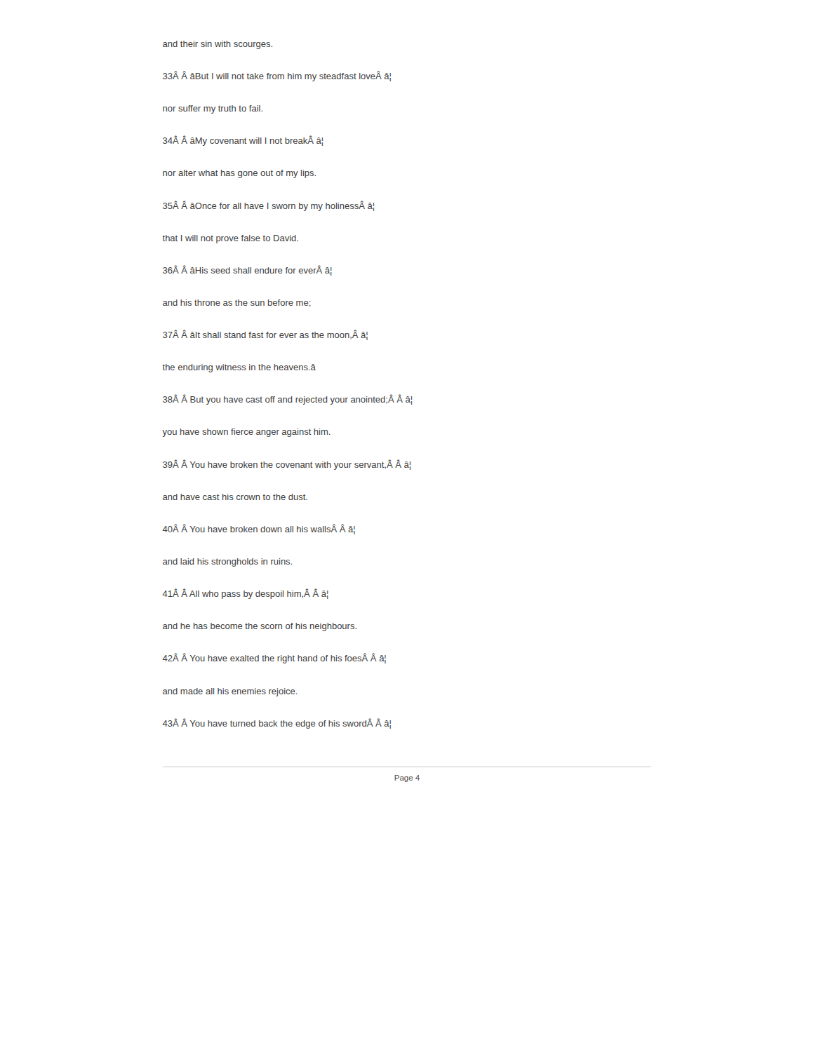and their sin with scourges.
33Â Â âBut I will not take from him my steadfast loveÂ â¦
nor suffer my truth to fail.
34Â Â âMy covenant will I not breakÂ â¦
nor alter what has gone out of my lips.
35Â Â âOnce for all have I sworn by my holinessÂ â¦
that I will not prove false to David.
36Â Â âHis seed shall endure for everÂ â¦
and his throne as the sun before me;
37Â Â âIt shall stand fast for ever as the moon,Â â¦
the enduring witness in the heavens.â
38Â Â But you have cast off and rejected your anointed;Â Â â¦
you have shown fierce anger against him.
39Â Â You have broken the covenant with your servant,Â Â â¦
and have cast his crown to the dust.
40Â Â You have broken down all his wallsÂ Â â¦
and laid his strongholds in ruins.
41Â Â All who pass by despoil him,Â Â â¦
and he has become the scorn of his neighbours.
42Â Â You have exalted the right hand of his foesÂ Â â¦
and made all his enemies rejoice.
43Â Â You have turned back the edge of his swordÂ Â â¦
Page 4